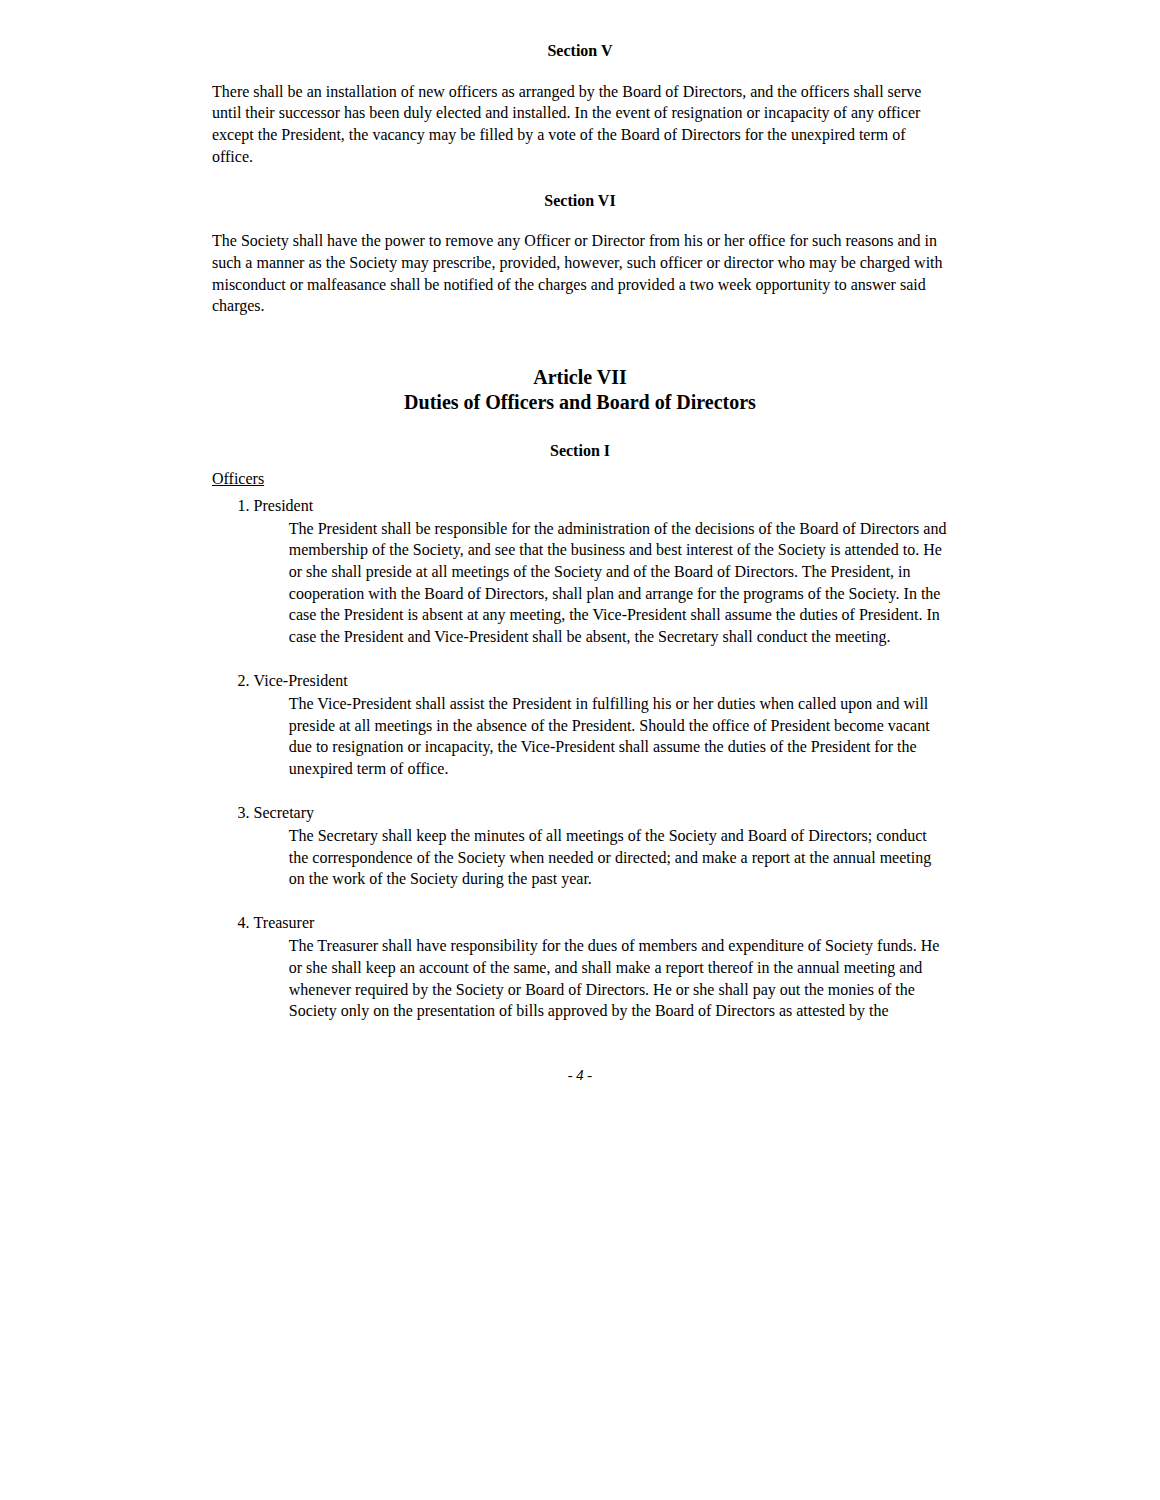Section V
There shall be an installation of new officers as arranged by the Board of Directors, and the officers shall serve until their successor has been duly elected and installed. In the event of resignation or incapacity of any officer except the President, the vacancy may be filled by a vote of the Board of Directors for the unexpired term of office.
Section VI
The Society shall have the power to remove any Officer or Director from his or her office for such reasons and in such a manner as the Society may prescribe, provided, however, such officer or director who may be charged with misconduct or malfeasance shall be notified of the charges and provided a two week opportunity to answer said charges.
Article VII
Duties of Officers and Board of Directors
Section I
Officers
President The President shall be responsible for the administration of the decisions of the Board of Directors and membership of the Society, and see that the business and best interest of the Society is attended to. He or she shall preside at all meetings of the Society and of the Board of Directors. The President, in cooperation with the Board of Directors, shall plan and arrange for the programs of the Society. In the case the President is absent at any meeting, the Vice-President shall assume the duties of President. In case the President and Vice-President shall be absent, the Secretary shall conduct the meeting.
Vice-President The Vice-President shall assist the President in fulfilling his or her duties when called upon and will preside at all meetings in the absence of the President. Should the office of President become vacant due to resignation or incapacity, the Vice-President shall assume the duties of the President for the unexpired term of office.
Secretary The Secretary shall keep the minutes of all meetings of the Society and Board of Directors; conduct the correspondence of the Society when needed or directed; and make a report at the annual meeting on the work of the Society during the past year.
Treasurer The Treasurer shall have responsibility for the dues of members and expenditure of Society funds. He or she shall keep an account of the same, and shall make a report thereof in the annual meeting and whenever required by the Society or Board of Directors. He or she shall pay out the monies of the Society only on the presentation of bills approved by the Board of Directors as attested by the
- 4 -